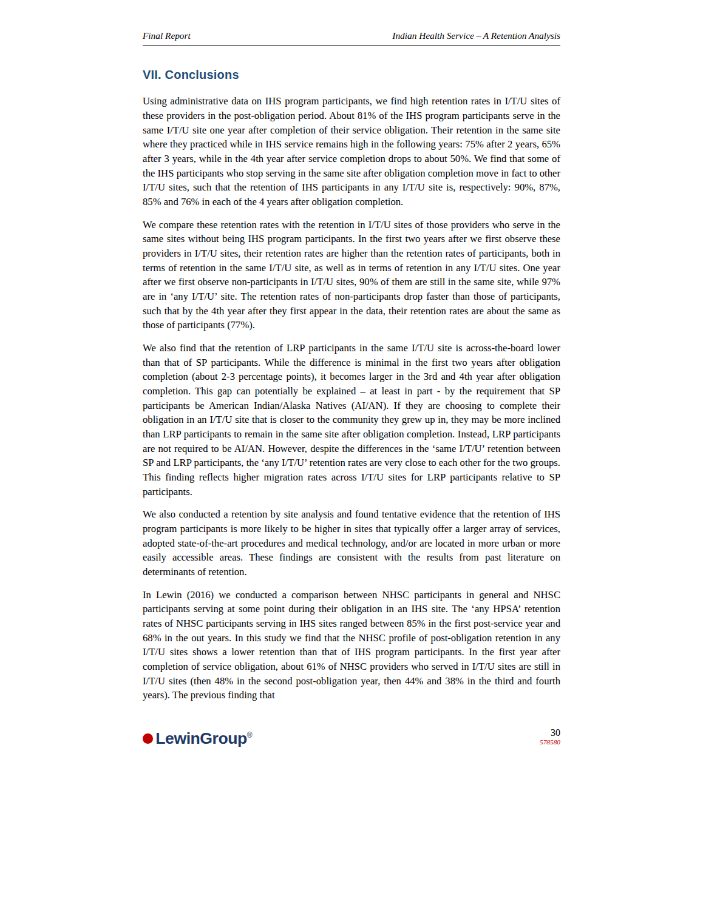Final Report
Indian Health Service – A Retention Analysis
VII. Conclusions
Using administrative data on IHS program participants, we find high retention rates in I/T/U sites of these providers in the post-obligation period. About 81% of the IHS program participants serve in the same I/T/U site one year after completion of their service obligation. Their retention in the same site where they practiced while in IHS service remains high in the following years: 75% after 2 years, 65% after 3 years, while in the 4th year after service completion drops to about 50%. We find that some of the IHS participants who stop serving in the same site after obligation completion move in fact to other I/T/U sites, such that the retention of IHS participants in any I/T/U site is, respectively: 90%, 87%, 85% and 76% in each of the 4 years after obligation completion.
We compare these retention rates with the retention in I/T/U sites of those providers who serve in the same sites without being IHS program participants. In the first two years after we first observe these providers in I/T/U sites, their retention rates are higher than the retention rates of participants, both in terms of retention in the same I/T/U site, as well as in terms of retention in any I/T/U sites. One year after we first observe non-participants in I/T/U sites, 90% of them are still in the same site, while 97% are in ‘any I/T/U’ site. The retention rates of non-participants drop faster than those of participants, such that by the 4th year after they first appear in the data, their retention rates are about the same as those of participants (77%).
We also find that the retention of LRP participants in the same I/T/U site is across-the-board lower than that of SP participants. While the difference is minimal in the first two years after obligation completion (about 2-3 percentage points), it becomes larger in the 3rd and 4th year after obligation completion. This gap can potentially be explained – at least in part - by the requirement that SP participants be American Indian/Alaska Natives (AI/AN). If they are choosing to complete their obligation in an I/T/U site that is closer to the community they grew up in, they may be more inclined than LRP participants to remain in the same site after obligation completion. Instead, LRP participants are not required to be AI/AN. However, despite the differences in the ‘same I/T/U’ retention between SP and LRP participants, the ‘any I/T/U’ retention rates are very close to each other for the two groups. This finding reflects higher migration rates across I/T/U sites for LRP participants relative to SP participants.
We also conducted a retention by site analysis and found tentative evidence that the retention of IHS program participants is more likely to be higher in sites that typically offer a larger array of services, adopted state-of-the-art procedures and medical technology, and/or are located in more urban or more easily accessible areas. These findings are consistent with the results from past literature on determinants of retention.
In Lewin (2016) we conducted a comparison between NHSC participants in general and NHSC participants serving at some point during their obligation in an IHS site. The ‘any HPSA’ retention rates of NHSC participants serving in IHS sites ranged between 85% in the first post-service year and 68% in the out years. In this study we find that the NHSC profile of post-obligation retention in any I/T/U sites shows a lower retention than that of IHS program participants. In the first year after completion of service obligation, about 61% of NHSC providers who served in I/T/U sites are still in I/T/U sites (then 48% in the second post-obligation year, then 44% and 38% in the third and fourth years). The previous finding that
LewinGroup®
30
578580